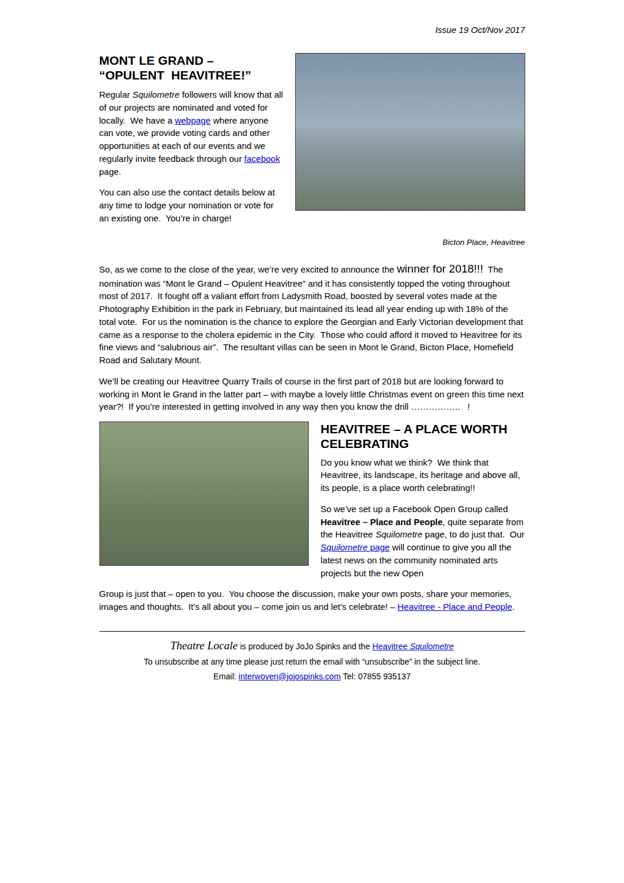Issue 19 Oct/Nov 2017
MONT LE GRAND –
“OPULENT HEAVITREE!”
Regular Squilometre followers will know that all of our projects are nominated and voted for locally. We have a webpage where anyone can vote, we provide voting cards and other opportunities at each of our events and we regularly invite feedback through our facebook page.
You can also use the contact details below at any time to lodge your nomination or vote for an existing one. You’re in charge!
Bicton Place, Heavitree
So, as we come to the close of the year, we’re very excited to announce the winner for 2018!!! The nomination was “Mont le Grand – Opulent Heavitree” and it has consistently topped the voting throughout most of 2017. It fought off a valiant effort from Ladysmith Road, boosted by several votes made at the Photography Exhibition in the park in February, but maintained its lead all year ending up with 18% of the total vote. For us the nomination is the chance to explore the Georgian and Early Victorian development that came as a response to the cholera epidemic in the City. Those who could afford it moved to Heavitree for its fine views and “salubrious air”. The resultant villas can be seen in Mont le Grand, Bicton Place, Homefield Road and Salutary Mount.
We’ll be creating our Heavitree Quarry Trails of course in the first part of 2018 but are looking forward to working in Mont le Grand in the latter part – with maybe a lovely little Christmas event on green this time next year?! If you’re interested in getting involved in any way then you know the drill …………….. !
HEAVITREE – A PLACE WORTH CELEBRATING
Do you know what we think? We think that Heavitree, its landscape, its heritage and above all, its people, is a place worth celebrating!!
So we’ve set up a Facebook Open Group called Heavitree – Place and People, quite separate from the Heavitree Squilometre page, to do just that. Our Squilometre page will continue to give you all the latest news on the community nominated arts projects but the new Open
Group is just that – open to you. You choose the discussion, make your own posts, share your memories, images and thoughts. It’s all about you – come join us and let’s celebrate! – Heavitree - Place and People.
Theatre Locale is produced by JoJo Spinks and the Heavitree Squilometre
To unsubscribe at any time please just return the email with “unsubscribe” in the subject line.
Email: interwoven@jojospinks.com Tel: 07855 935137